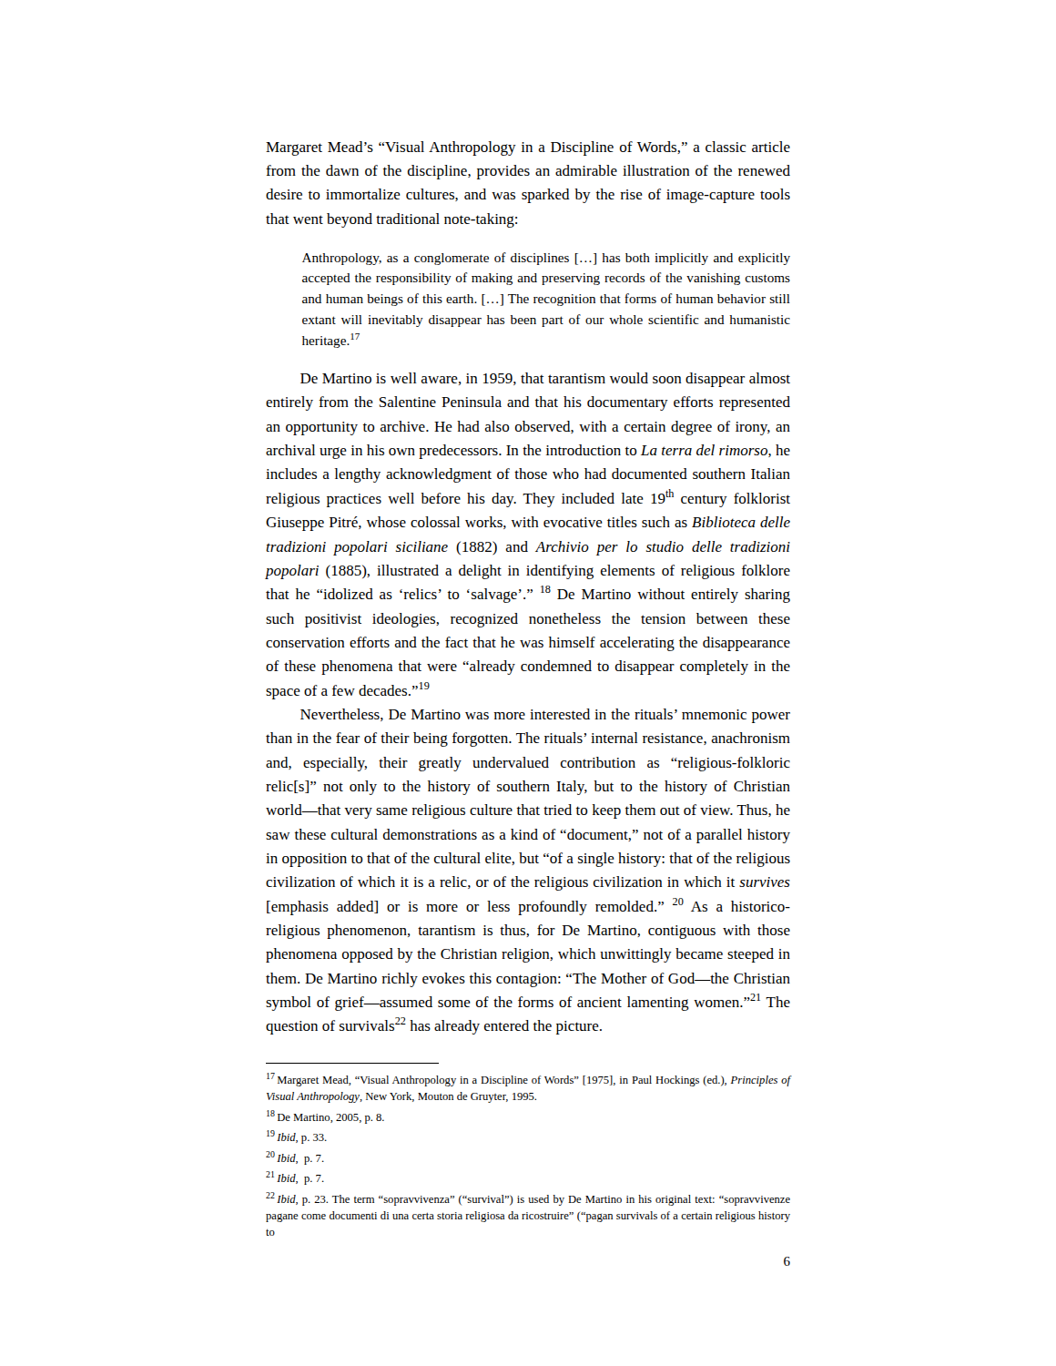Margaret Mead’s “Visual Anthropology in a Discipline of Words,” a classic article from the dawn of the discipline, provides an admirable illustration of the renewed desire to immortalize cultures, and was sparked by the rise of image-capture tools that went beyond traditional note-taking:
Anthropology, as a conglomerate of disciplines […] has both implicitly and explicitly accepted the responsibility of making and preserving records of the vanishing customs and human beings of this earth. […] The recognition that forms of human behavior still extant will inevitably disappear has been part of our whole scientific and humanistic heritage.17
De Martino is well aware, in 1959, that tarantism would soon disappear almost entirely from the Salentine Peninsula and that his documentary efforts represented an opportunity to archive. He had also observed, with a certain degree of irony, an archival urge in his own predecessors. In the introduction to La terra del rimorso, he includes a lengthy acknowledgment of those who had documented southern Italian religious practices well before his day. They included late 19th century folklorist Giuseppe Pitré, whose colossal works, with evocative titles such as Biblioteca delle tradizioni popolari siciliane (1882) and Archivio per lo studio delle tradizioni popolari (1885), illustrated a delight in identifying elements of religious folklore that he “idolized as ‘relics’ to ‘salvage’.” 18 De Martino without entirely sharing such positivist ideologies, recognized nonetheless the tension between these conservation efforts and the fact that he was himself accelerating the disappearance of these phenomena that were “already condemned to disappear completely in the space of a few decades.”19
Nevertheless, De Martino was more interested in the rituals’ mnemonic power than in the fear of their being forgotten. The rituals’ internal resistance, anachronism and, especially, their greatly undervalued contribution as “religious-folkloric relic[s]” not only to the history of southern Italy, but to the history of Christian world—that very same religious culture that tried to keep them out of view. Thus, he saw these cultural demonstrations as a kind of “document,” not of a parallel history in opposition to that of the cultural elite, but “of a single history: that of the religious civilization of which it is a relic, or of the religious civilization in which it survives [emphasis added] or is more or less profoundly remolded.” 20 As a historico-religious phenomenon, tarantism is thus, for De Martino, contiguous with those phenomena opposed by the Christian religion, which unwittingly became steeped in them. De Martino richly evokes this contagion: “The Mother of God—the Christian symbol of grief—assumed some of the forms of ancient lamenting women.”21 The question of survivals22 has already entered the picture.
17 Margaret Mead, “Visual Anthropology in a Discipline of Words” [1975], in Paul Hockings (ed.), Principles of Visual Anthropology, New York, Mouton de Gruyter, 1995.
18 De Martino, 2005, p. 8.
19 Ibid, p. 33.
20 Ibid, p. 7.
21 Ibid, p. 7.
22 Ibid, p. 23. The term “sopravvivenza” (“survival”) is used by De Martino in his original text: “sopravvivenze pagane come documenti di una certa storia religiosa da ricostruire” (“pagan survivals of a certain religious history to
6